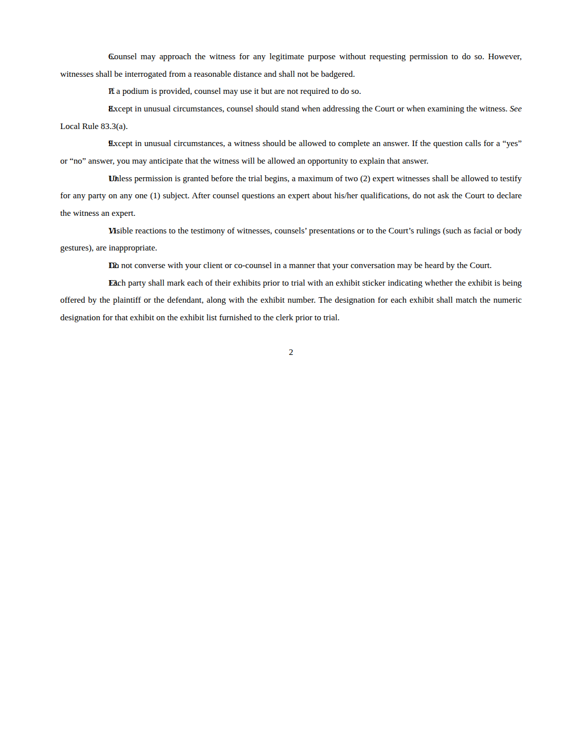6. Counsel may approach the witness for any legitimate purpose without requesting permission to do so. However, witnesses shall be interrogated from a reasonable distance and shall not be badgered.
7. If a podium is provided, counsel may use it but are not required to do so.
8. Except in unusual circumstances, counsel should stand when addressing the Court or when examining the witness. See Local Rule 83.3(a).
9. Except in unusual circumstances, a witness should be allowed to complete an answer. If the question calls for a “yes” or “no” answer, you may anticipate that the witness will be allowed an opportunity to explain that answer.
10. Unless permission is granted before the trial begins, a maximum of two (2) expert witnesses shall be allowed to testify for any party on any one (1) subject. After counsel questions an expert about his/her qualifications, do not ask the Court to declare the witness an expert.
11. Visible reactions to the testimony of witnesses, counsels’ presentations or to the Court’s rulings (such as facial or body gestures), are inappropriate.
12. Do not converse with your client or co-counsel in a manner that your conversation may be heard by the Court.
13. Each party shall mark each of their exhibits prior to trial with an exhibit sticker indicating whether the exhibit is being offered by the plaintiff or the defendant, along with the exhibit number. The designation for each exhibit shall match the numeric designation for that exhibit on the exhibit list furnished to the clerk prior to trial.
2